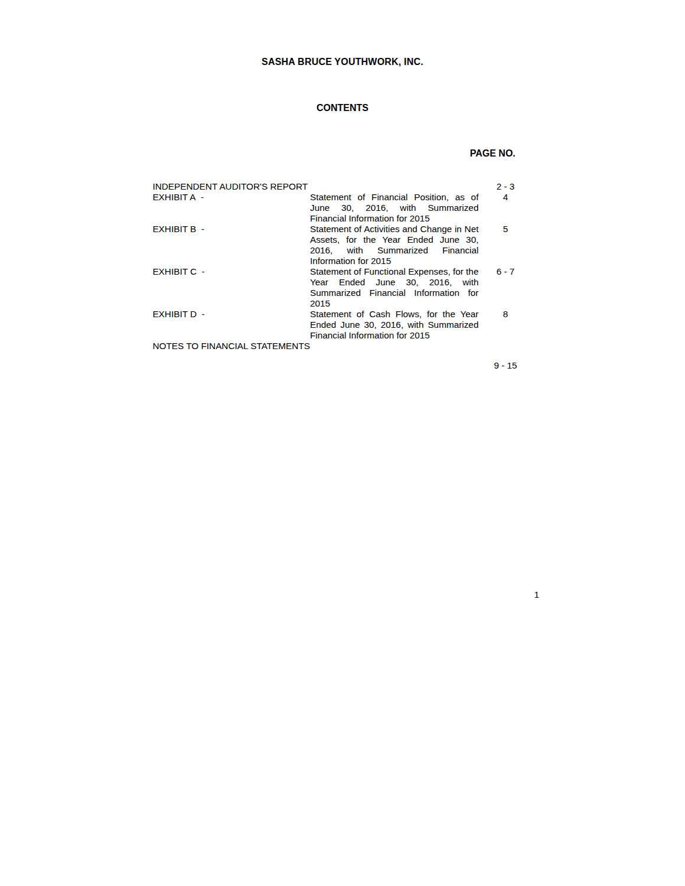SASHA BRUCE YOUTHWORK, INC.
CONTENTS
PAGE NO.
| INDEPENDENT AUDITOR'S REPORT | | 2 - 3 |
| EXHIBIT A - | Statement of Financial Position, as of June 30, 2016, with Summarized Financial Information for 2015 | 4 |
| EXHIBIT B - | Statement of Activities and Change in Net Assets, for the Year Ended June 30, 2016, with Summarized Financial Information for 2015 | 5 |
| EXHIBIT C - | Statement of Functional Expenses, for the Year Ended June 30, 2016, with Summarized Financial Information for 2015 | 6 - 7 |
| EXHIBIT D - | Statement of Cash Flows, for the Year Ended June 30, 2016, with Summarized Financial Information for 2015 | 8 |
| NOTES TO FINANCIAL STATEMENTS | | 9 - 15 |
1